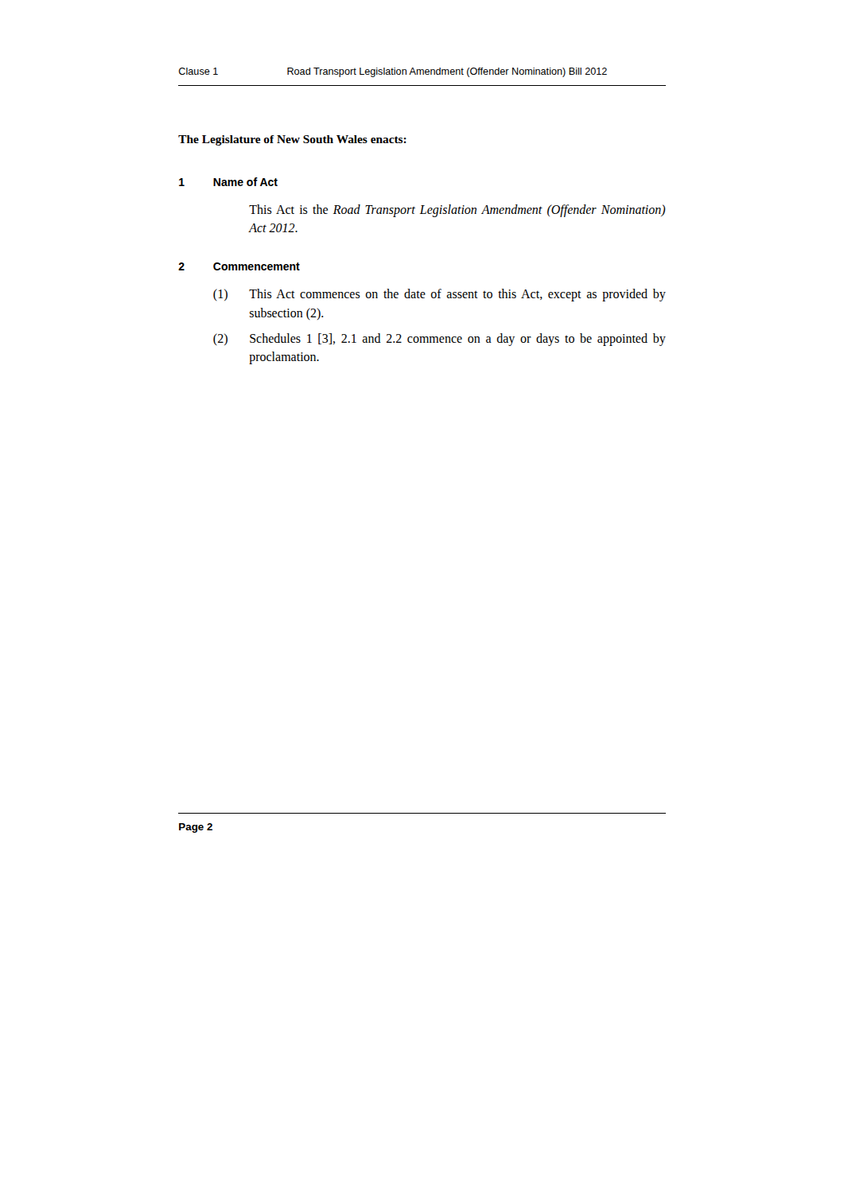Clause 1
Road Transport Legislation Amendment (Offender Nomination) Bill 2012
The Legislature of New South Wales enacts:
1 Name of Act
This Act is the Road Transport Legislation Amendment (Offender Nomination) Act 2012.
2 Commencement
(1) This Act commences on the date of assent to this Act, except as provided by subsection (2).
(2) Schedules 1 [3], 2.1 and 2.2 commence on a day or days to be appointed by proclamation.
Page 2